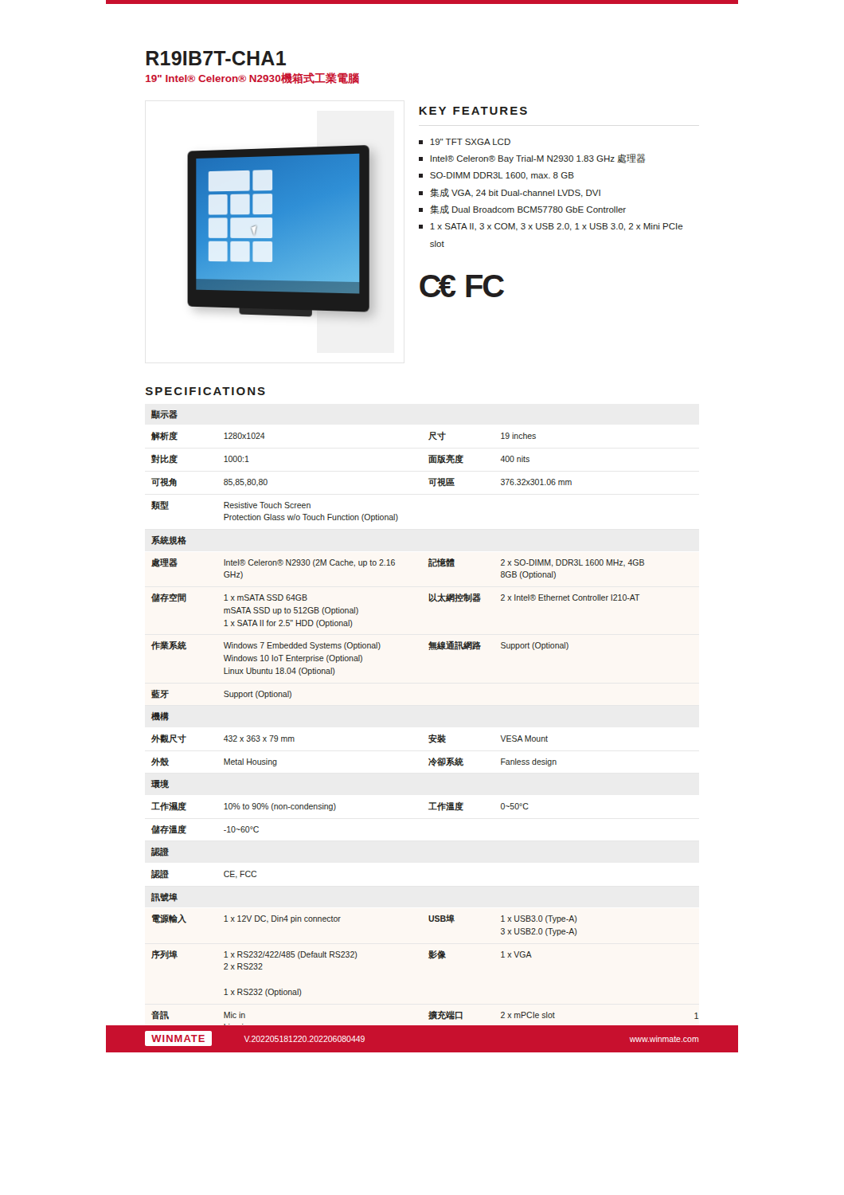R19IB7T-CHA1
19" Intel® Celeron® N2930機箱式工業電腦
KEY FEATURES
19" TFT SXGA LCD
Intel® Celeron® Bay Trial-M N2930 1.83 GHz 處理器
SO-DIMM DDR3L 1600, max. 8 GB
集成 VGA, 24 bit Dual-channel LVDS, DVI
集成 Dual Broadcom BCM57780 GbE Controller
1 x SATA II, 3 x COM, 3 x USB 2.0, 1 x USB 3.0, 2 x Mini PCIe slot
C€ FC
SPECIFICATIONS
| 顯示器 |
| 解析度 | 1280x1024 | 尺寸 | 19 inches |
| 對比度 | 1000:1 | 面版亮度 | 400 nits |
| 可視角 | 85,85,80,80 | 可視區 | 376.32x301.06 mm |
| 類型 | Resistive Touch Screen Protection Glass w/o Touch Function (Optional) |
| 系統規格 |
| 處理器 | Intel® Celeron® N2930 (2M Cache, up to 2.16 GHz) | 記憶體 | 2 x SO-DIMM, DDR3L 1600 MHz, 4GB 8GB (Optional) |
| 儲存空間 | 1 x mSATA SSD 64GB mSATA SSD up to 512GB (Optional) 1 x SATA II for 2.5" HDD (Optional) | 以太網控制器 | 2 x Intel® Ethernet Controller I210-AT |
| 作業系統 | Windows 7 Embedded Systems (Optional) Windows 10 IoT Enterprise (Optional) Linux Ubuntu 18.04 (Optional) | 無線通訊網路 | Support (Optional) |
| 藍牙 | Support (Optional) |
| 機構 |
| 外觀尺寸 | 432 x 363 x 79 mm | 安裝 | VESA Mount |
| 外殼 | Metal Housing | 冷卻系統 | Fanless design |
| 環境 |
| 工作濕度 | 10% to 90% (non-condensing) | 工作溫度 | 0~50°C |
| 儲存溫度 | -10~60°C |
| 認證 |
| 認證 | CE, FCC |
| 訊號埠 |
| 電源輸入 | 1 x 12V DC, Din4 pin connector | USB埠 | 1 x USB3.0 (Type-A) 3 x USB2.0 (Type-A) |
| 序列埠 | 1 x RS232/422/485 (Default RS232) 2 x RS232 1 x RS232 (Optional) | 影像 | 1 x VGA |
| 音訊 | Mic in Line in Line out | 擴充端口 | 2 x mPCIe slot |
1
WINMATE V.202205181220.202206080449 www.winmate.com